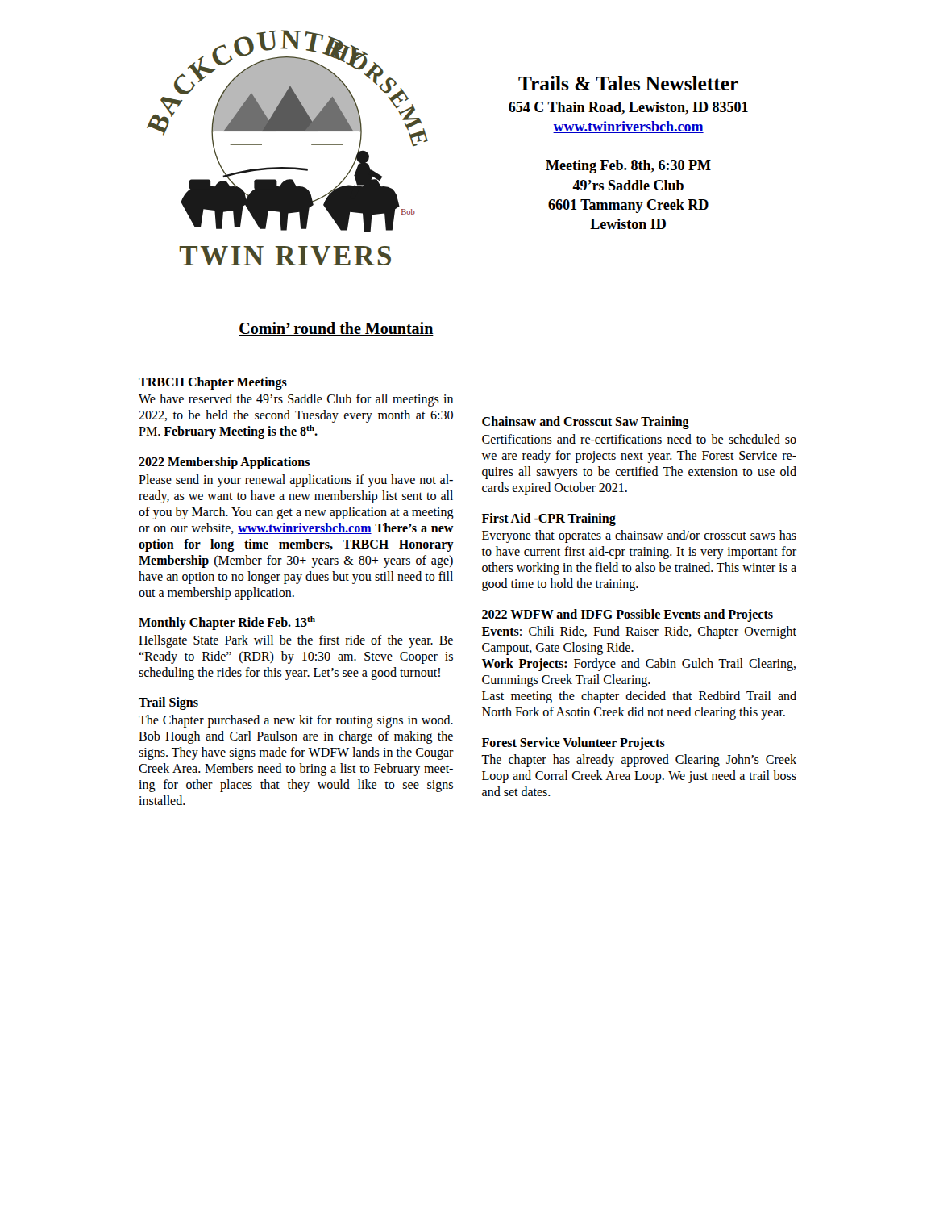Backcountry Horsemen Twin Rivers logo: a rider leading two pack horses in front of mountains BACKCOUNTRY HORSEMEN TWIN RIVERS Bob
Trails & Tales Newsletter
654 C Thain Road, Lewiston, ID 83501
www.twinriversbch.com
Meeting Feb. 8th, 6:30 PM
49’rs Saddle Club
6601 Tammany Creek RD
Lewiston ID
Comin’ round the Mountain
TRBCH Chapter Meetings
We have reserved the 49’rs Saddle Club for all meetings in 2022, to be held the second Tuesday every month at 6:30 PM. February Meeting is the 8th.
2022 Membership Applications
Please send in your renewal applications if you have not already, as we want to have a new membership list sent to all of you by March. You can get a new application at a meeting or on our website, www.twinriversbch.com There’s a new option for long time members, TRBCH Honorary Membership (Member for 30+ years & 80+ years of age) have an option to no longer pay dues but you still need to fill out a membership application.
Monthly Chapter Ride Feb. 13th
Hellsgate State Park will be the first ride of the year. Be “Ready to Ride” (RDR) by 10:30 am. Steve Cooper is scheduling the rides for this year. Let’s see a good turnout!
Trail Signs
The Chapter purchased a new kit for routing signs in wood. Bob Hough and Carl Paulson are in charge of making the signs. They have signs made for WDFW lands in the Cougar Creek Area. Members need to bring a list to February meeting for other places that they would like to see signs installed.
Chainsaw and Crosscut Saw Training
Certifications and re-certifications need to be scheduled so we are ready for projects next year. The Forest Service requires all sawyers to be certified The extension to use old cards expired October 2021.
First Aid -CPR Training
Everyone that operates a chainsaw and/or crosscut saws has to have current first aid-cpr training. It is very important for others working in the field to also be trained. This winter is a good time to hold the training.
2022 WDFW and IDFG Possible Events and Projects
Events: Chili Ride, Fund Raiser Ride, Chapter Overnight Campout, Gate Closing Ride.
Work Projects: Fordyce and Cabin Gulch Trail Clearing, Cummings Creek Trail Clearing.
Last meeting the chapter decided that Redbird Trail and North Fork of Asotin Creek did not need clearing this year.
Forest Service Volunteer Projects
The chapter has already approved Clearing John’s Creek Loop and Corral Creek Area Loop. We just need a trail boss and set dates.